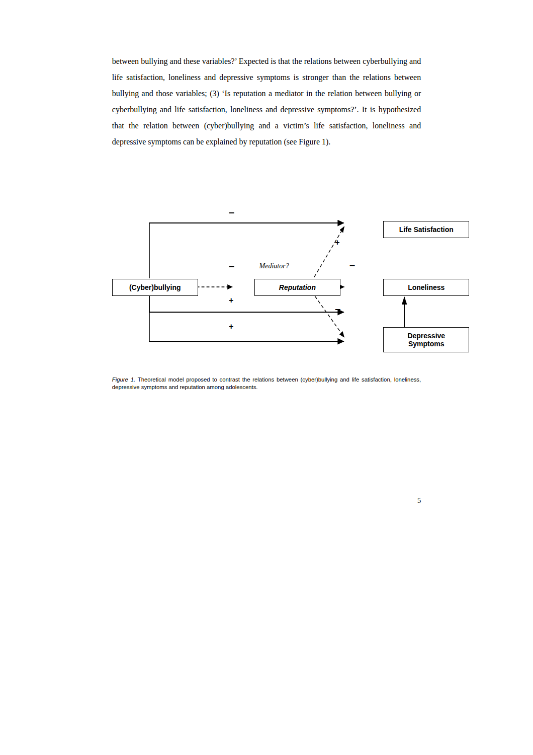between bullying and these variables?’ Expected is that the relations between cyberbullying and life satisfaction, loneliness and depressive symptoms is stronger than the relations between bullying and those variables; (3) ‘Is reputation a mediator in the relation between bullying or cyberbullying and life satisfaction, loneliness and depressive symptoms?’. It is hypothesized that the relation between (cyber)bullying and a victim’s life satisfaction, loneliness and depressive symptoms can be explained by reputation (see Figure 1).
(Cyber)bullying
Reputation
Life Satisfaction
Loneliness
Depressive Symptoms
Mediator?
– – + + + – –
Figure 1. Theoretical model proposed to contrast the relations between (cyber)bullying and life satisfaction, loneliness, depressive symptoms and reputation among adolescents.
5